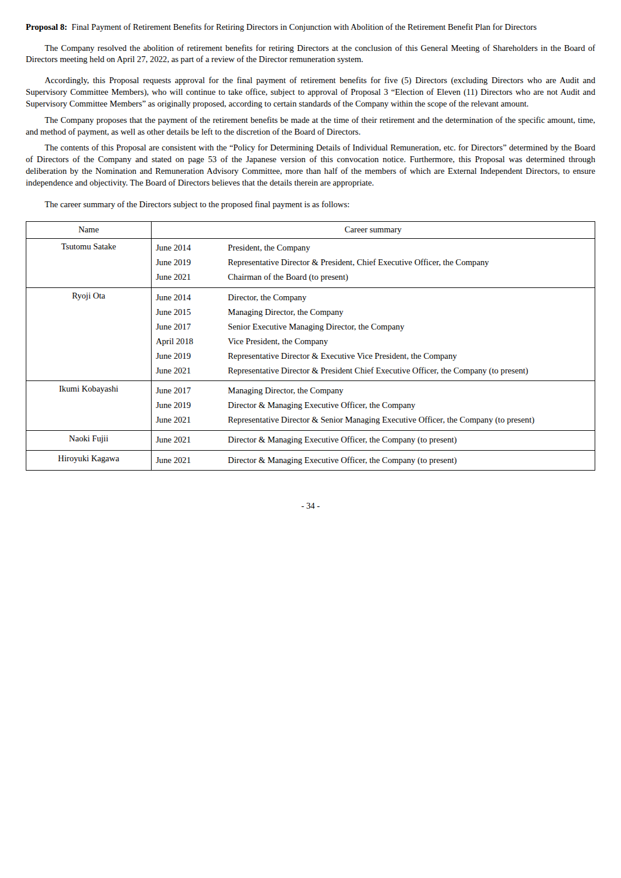Proposal 8: Final Payment of Retirement Benefits for Retiring Directors in Conjunction with Abolition of the Retirement Benefit Plan for Directors
The Company resolved the abolition of retirement benefits for retiring Directors at the conclusion of this General Meeting of Shareholders in the Board of Directors meeting held on April 27, 2022, as part of a review of the Director remuneration system.
Accordingly, this Proposal requests approval for the final payment of retirement benefits for five (5) Directors (excluding Directors who are Audit and Supervisory Committee Members), who will continue to take office, subject to approval of Proposal 3 “Election of Eleven (11) Directors who are not Audit and Supervisory Committee Members” as originally proposed, according to certain standards of the Company within the scope of the relevant amount.
The Company proposes that the payment of the retirement benefits be made at the time of their retirement and the determination of the specific amount, time, and method of payment, as well as other details be left to the discretion of the Board of Directors.
The contents of this Proposal are consistent with the “Policy for Determining Details of Individual Remuneration, etc. for Directors” determined by the Board of Directors of the Company and stated on page 53 of the Japanese version of this convocation notice. Furthermore, this Proposal was determined through deliberation by the Nomination and Remuneration Advisory Committee, more than half of the members of which are External Independent Directors, to ensure independence and objectivity. The Board of Directors believes that the details therein are appropriate.
The career summary of the Directors subject to the proposed final payment is as follows:
| Name | Career summary |
| --- | --- |
| Tsutomu Satake | / June 2014 / President, the Company / / June 2019 / Representative Director & President, Chief Executive Officer, the Company / / June 2021 / Chairman of the Board (to present) / |
| Ryoji Ota | / June 2014 / Director, the Company / / June 2015 / Managing Director, the Company / / June 2017 / Senior Executive Managing Director, the Company / / April 2018 / Vice President, the Company / / June 2019 / Representative Director & Executive Vice President, the Company / / June 2021 / Representative Director & President Chief Executive Officer, the Company (to present) / |
| Ikumi Kobayashi | / June 2017 / Managing Director, the Company / / June 2019 / Director & Managing Executive Officer, the Company / / June 2021 / Representative Director & Senior Managing Executive Officer, the Company (to present) / |
| Naoki Fujii | / June 2021 / Director & Managing Executive Officer, the Company (to present) / |
| Hiroyuki Kagawa | / June 2021 / Director & Managing Executive Officer, the Company (to present) / |
- 34 -